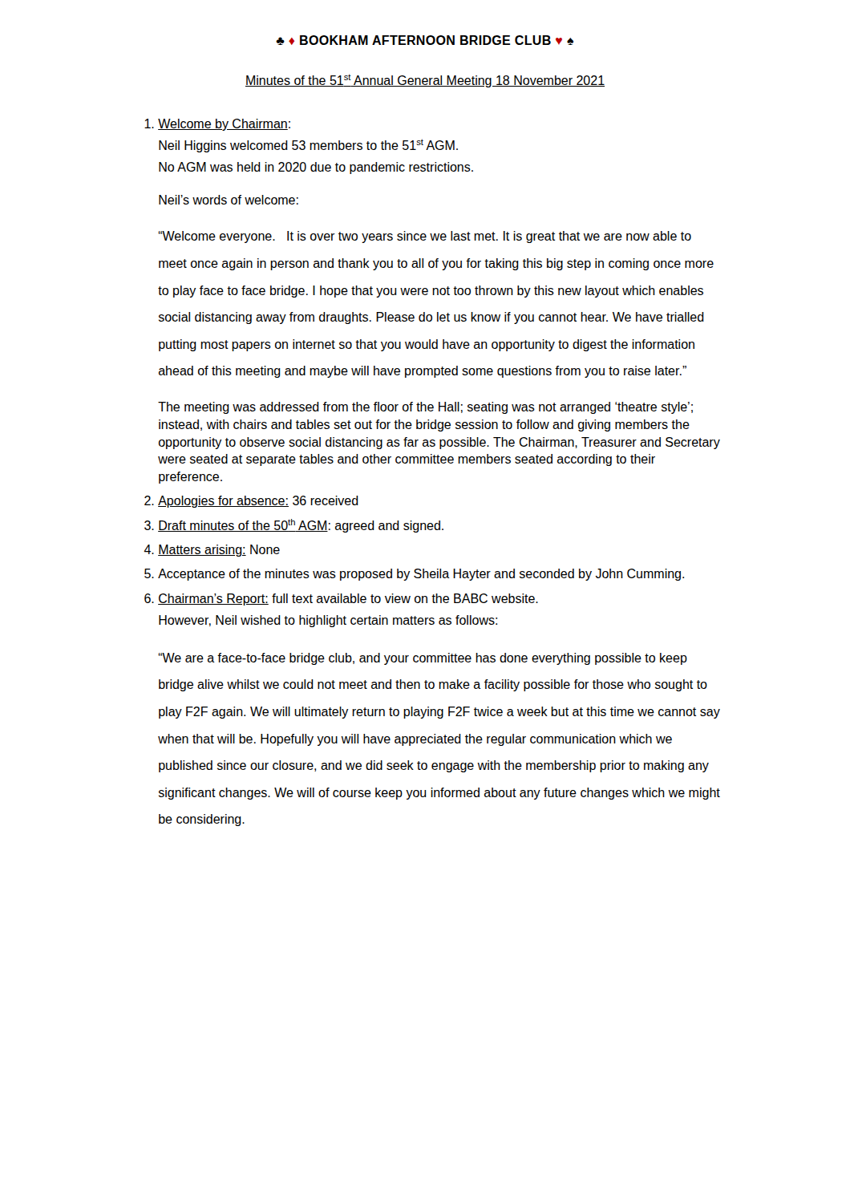♣ ♦ BOOKHAM AFTERNOON BRIDGE CLUB ♥ ♠
Minutes of the 51st Annual General Meeting 18 November 2021
Welcome by Chairman:
Neil Higgins welcomed 53 members to the 51st AGM.
No AGM was held in 2020 due to pandemic restrictions.
Neil’s words of welcome:
“Welcome everyone. It is over two years since we last met. It is great that we are now able to meet once again in person and thank you to all of you for taking this big step in coming once more to play face to face bridge. I hope that you were not too thrown by this new layout which enables social distancing away from draughts. Please do let us know if you cannot hear. We have trialled putting most papers on internet so that you would have an opportunity to digest the information ahead of this meeting and maybe will have prompted some questions from you to raise later.”
The meeting was addressed from the floor of the Hall; seating was not arranged ‘theatre style’; instead, with chairs and tables set out for the bridge session to follow and giving members the opportunity to observe social distancing as far as possible. The Chairman, Treasurer and Secretary were seated at separate tables and other committee members seated according to their preference.
Apologies for absence: 36 received
Draft minutes of the 50th AGM: agreed and signed.
Matters arising: None
Acceptance of the minutes was proposed by Sheila Hayter and seconded by John Cumming.
Chairman’s Report: full text available to view on the BABC website.
However, Neil wished to highlight certain matters as follows:
“We are a face-to-face bridge club, and your committee has done everything possible to keep bridge alive whilst we could not meet and then to make a facility possible for those who sought to play F2F again. We will ultimately return to playing F2F twice a week but at this time we cannot say when that will be. Hopefully you will have appreciated the regular communication which we published since our closure, and we did seek to engage with the membership prior to making any significant changes. We will of course keep you informed about any future changes which we might be considering.